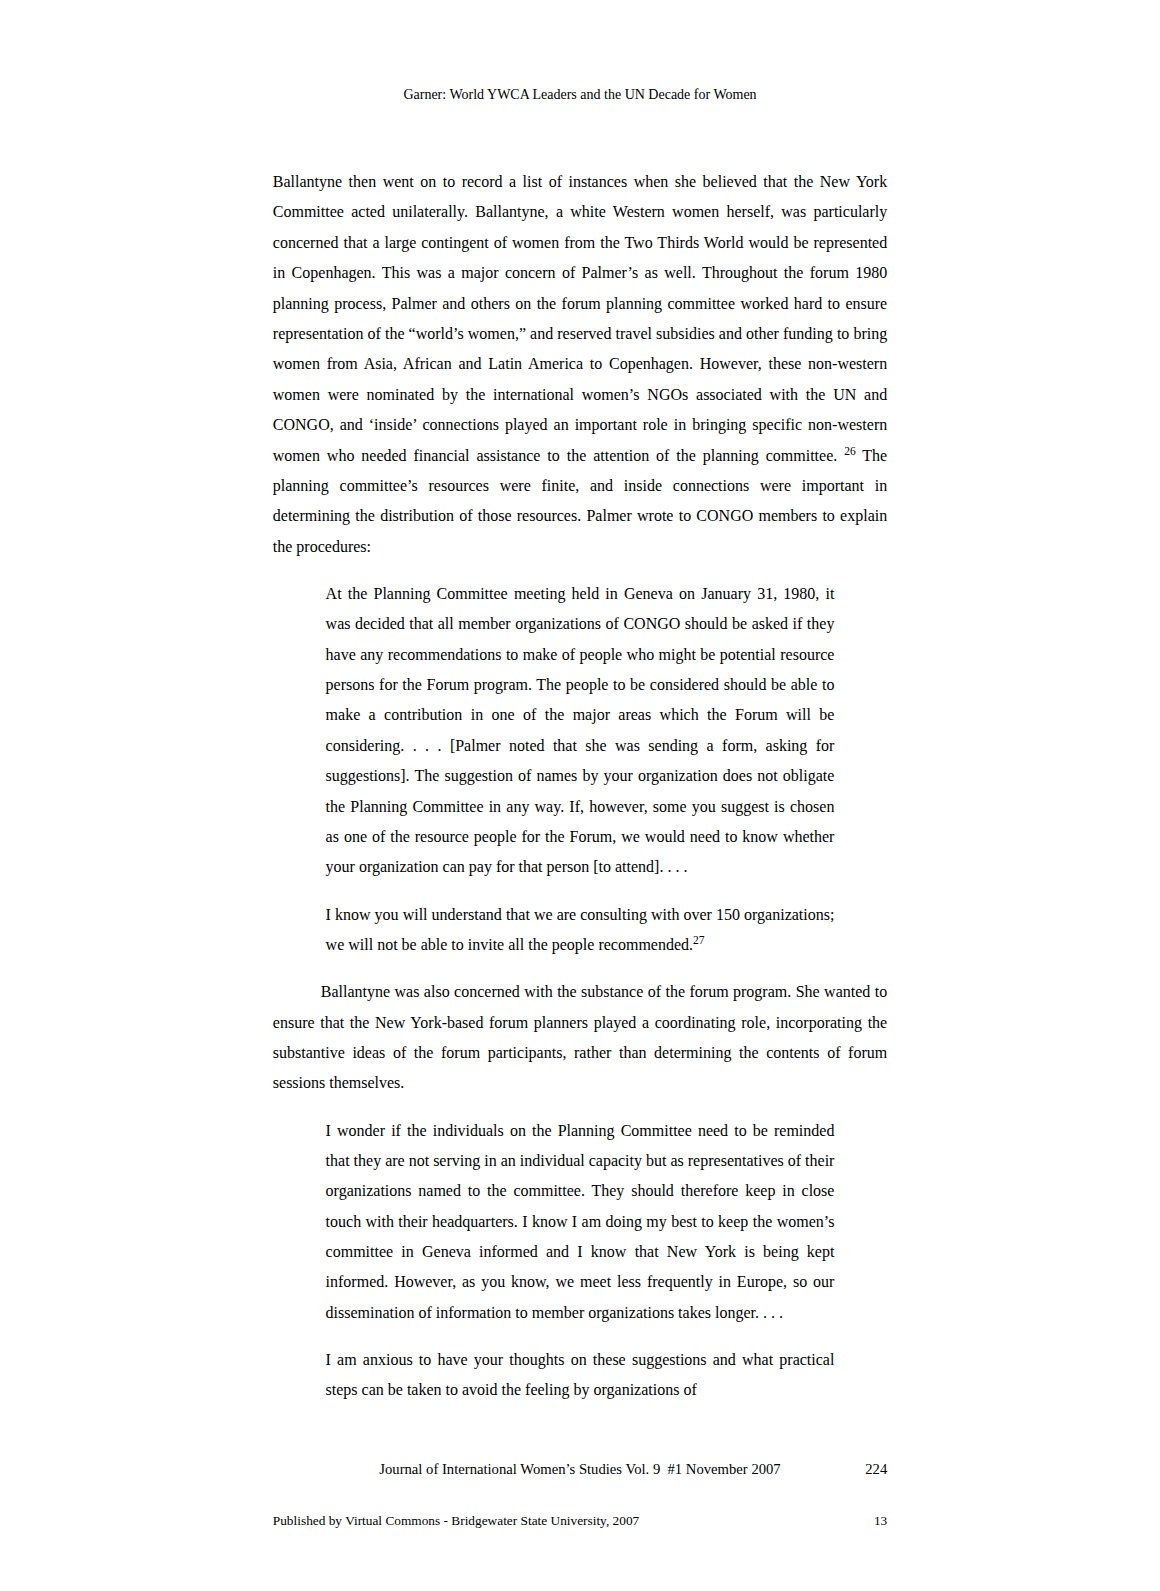Garner: World YWCA Leaders and the UN Decade for Women
Ballantyne then went on to record a list of instances when she believed that the New York Committee acted unilaterally. Ballantyne, a white Western women herself, was particularly concerned that a large contingent of women from the Two Thirds World would be represented in Copenhagen. This was a major concern of Palmer’s as well. Throughout the forum 1980 planning process, Palmer and others on the forum planning committee worked hard to ensure representation of the “world’s women,” and reserved travel subsidies and other funding to bring women from Asia, African and Latin America to Copenhagen. However, these non-western women were nominated by the international women’s NGOs associated with the UN and CONGO, and ‘inside’ connections played an important role in bringing specific non-western women who needed financial assistance to the attention of the planning committee. 26 The planning committee’s resources were finite, and inside connections were important in determining the distribution of those resources. Palmer wrote to CONGO members to explain the procedures:
At the Planning Committee meeting held in Geneva on January 31, 1980, it was decided that all member organizations of CONGO should be asked if they have any recommendations to make of people who might be potential resource persons for the Forum program. The people to be considered should be able to make a contribution in one of the major areas which the Forum will be considering. . . . [Palmer noted that she was sending a form, asking for suggestions]. The suggestion of names by your organization does not obligate the Planning Committee in any way. If, however, some you suggest is chosen as one of the resource people for the Forum, we would need to know whether your organization can pay for that person [to attend]. . . .
I know you will understand that we are consulting with over 150 organizations; we will not be able to invite all the people recommended.27
Ballantyne was also concerned with the substance of the forum program. She wanted to ensure that the New York-based forum planners played a coordinating role, incorporating the substantive ideas of the forum participants, rather than determining the contents of forum sessions themselves.
I wonder if the individuals on the Planning Committee need to be reminded that they are not serving in an individual capacity but as representatives of their organizations named to the committee. They should therefore keep in close touch with their headquarters. I know I am doing my best to keep the women’s committee in Geneva informed and I know that New York is being kept informed. However, as you know, we meet less frequently in Europe, so our dissemination of information to member organizations takes longer. . . .
I am anxious to have your thoughts on these suggestions and what practical steps can be taken to avoid the feeling by organizations of
Journal of International Women’s Studies Vol. 9 #1 November 2007
224
Published by Virtual Commons - Bridgewater State University, 2007
13